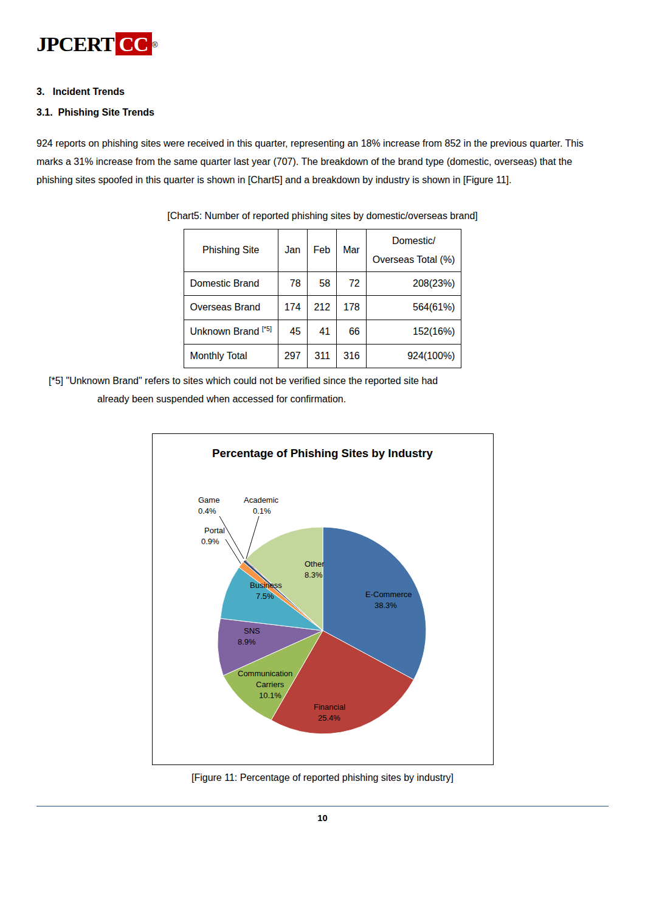JPCERT CC®
3. Incident Trends
3.1. Phishing Site Trends
924 reports on phishing sites were received in this quarter, representing an 18% increase from 852 in the previous quarter. This marks a 31% increase from the same quarter last year (707). The breakdown of the brand type (domestic, overseas) that the phishing sites spoofed in this quarter is shown in [Chart5] and a breakdown by industry is shown in [Figure 11].
[Chart5: Number of reported phishing sites by domestic/overseas brand]
| Phishing Site | Jan | Feb | Mar | Domestic/ Overseas Total (%) |
| --- | --- | --- | --- | --- |
| Domestic Brand | 78 | 58 | 72 | 208(23%) |
| Overseas Brand | 174 | 212 | 178 | 564(61%) |
| Unknown Brand [*5] | 45 | 41 | 66 | 152(16%) |
| Monthly Total | 297 | 311 | 316 | 924(100%) |
[*5] "Unknown Brand" refers to sites which could not be verified since the reported site had already been suspended when accessed for confirmation.
Percentage of Phishing Sites by Industry
E-Commerce 38.3% Financial 25.4% Communication Carriers 10.1% SNS 8.9% Business 7.5% Other 8.3% Game 0.4% Academic 0.1% Portal 0.9%
[Figure 11: Percentage of reported phishing sites by industry]
10